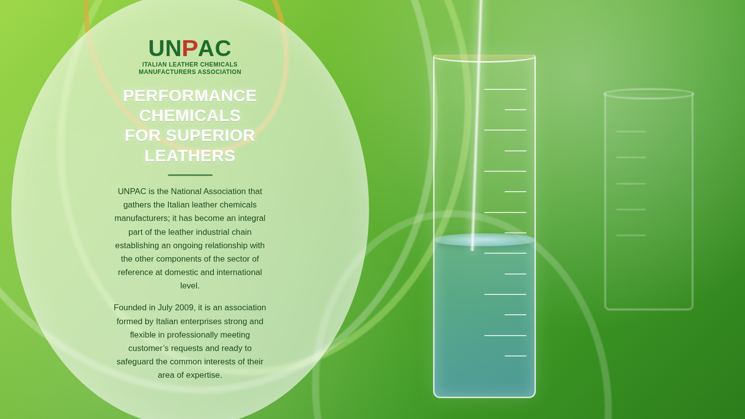UNPAC
Italian Leather Chemicals
Manufacturers Association
Performance Chemicals
for Superior Leathers
UNPAC is the National Association that gathers the Italian leather chemicals manufacturers; it has become an integral part of the leather industrial chain establishing an ongoing relationship with the other components of the sector of reference at domestic and international level.
Founded in July 2009, it is an association formed by Italian enterprises strong and flexible in professionally meeting customer’s requests and ready to safeguard the common interests of their area of expertise.